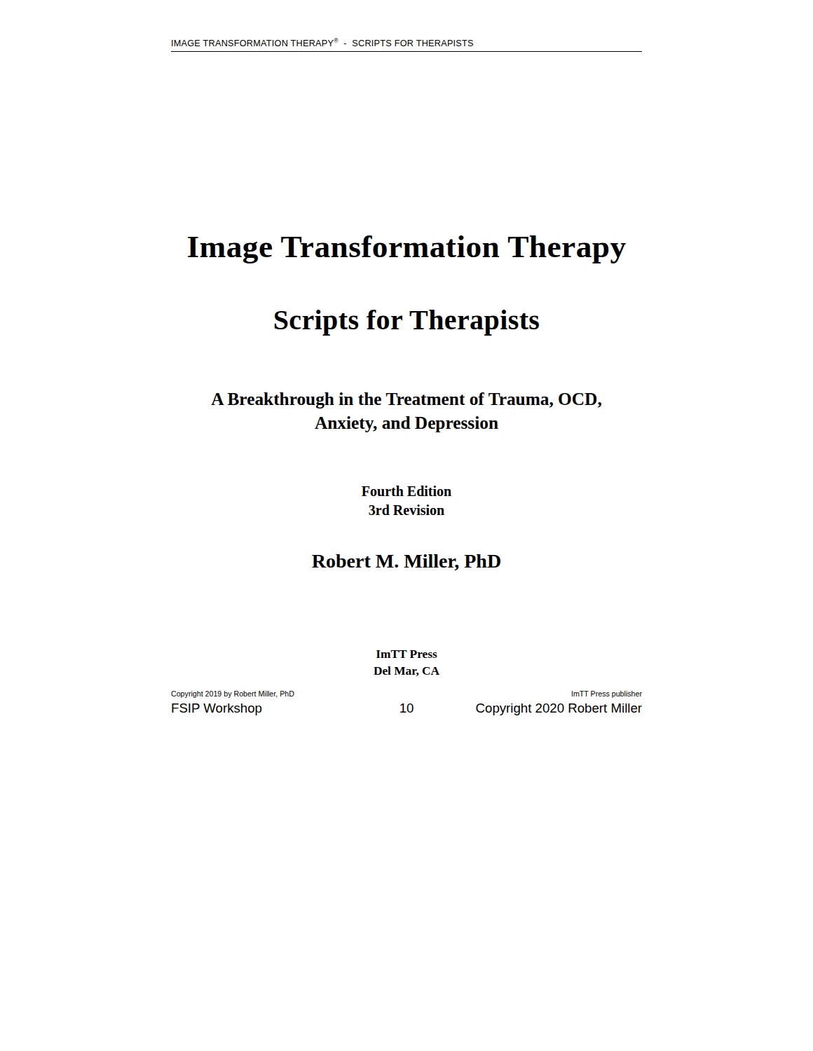Image Transformation Therapy® - Scripts for Therapists
Image Transformation Therapy
Scripts for Therapists
A Breakthrough in the Treatment of Trauma, OCD, Anxiety, and Depression
Fourth Edition
3rd Revision
Robert M. Miller, PhD
ImTT Press
Del Mar, CA
Copyright 2019 by Robert Miller, PhD ImTT Press publisher
FSIP Workshop 10 Copyright 2020 Robert Miller